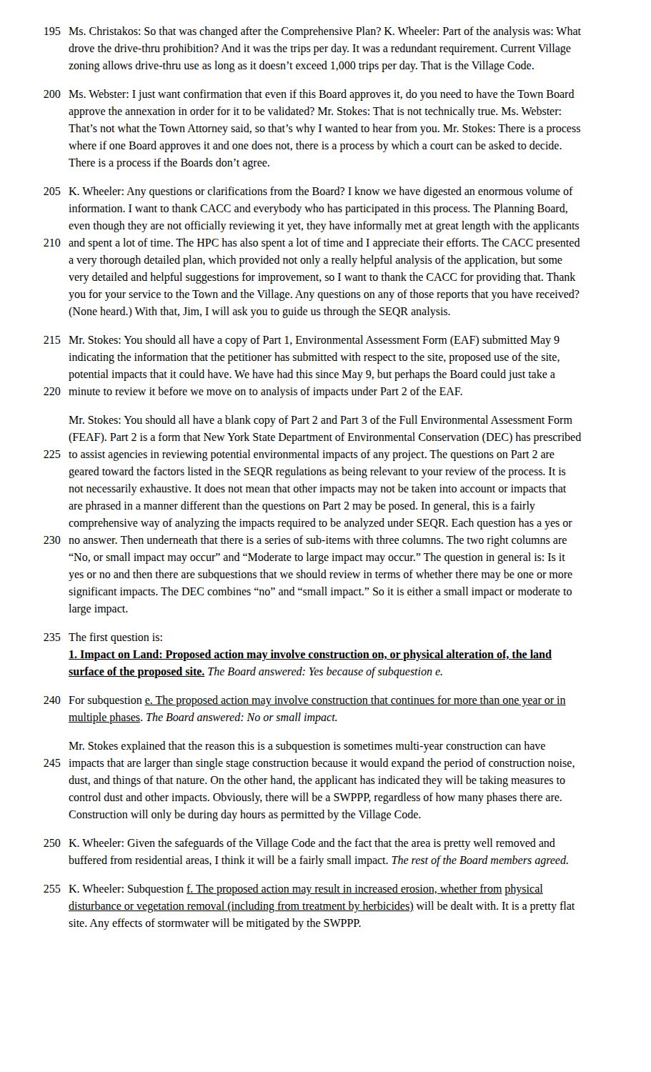Ms. Christakos: So that was changed after the Comprehensive Plan? K. Wheeler: Part of the 195analysis was: What drove the drive-thru prohibition? And it was the trips per day. It was a redundant requirement. Current Village zoning allows drive-thru use as long as it doesn’t exceed 1,000 trips per day. That is the Village Code.
Ms. Webster: I just want confirmation that even if this Board approves it, do you need to have the 200 Town Board approve the annexation in order for it to be validated? Mr. Stokes: That is not technically true. Ms. Webster: That’s not what the Town Attorney said, so that’s why I wanted to hear from you. Mr. Stokes: There is a process where if one Board approves it and one does not, there is a process by which a court can be asked to decide. There is a process if the Boards don’t agree.
205
K. Wheeler: Any questions or clarifications from the Board? I know we have digested an enormous volume of information. I want to thank CACC and everybody who has participated in this process. The Planning Board, even though they are not officially reviewing it yet, they have informally met at great length with the applicants and spent a lot of time. The HPC has also spent a lot of time and I 210appreciate their efforts. The CACC presented a very thorough detailed plan, which provided not only a really helpful analysis of the application, but some very detailed and helpful suggestions for improvement, so I want to thank the CACC for providing that. Thank you for your service to the Town and the Village. Any questions on any of those reports that you have received? (None heard.) With that, Jim, I will ask you to guide us through the SEQR analysis.
215
Mr. Stokes: You should all have a copy of Part 1, Environmental Assessment Form (EAF) submitted May 9 indicating the information that the petitioner has submitted with respect to the site, proposed use of the site, potential impacts that it could have. We have had this since May 9, but perhaps the Board could just take a minute to review it before we move on to analysis of impacts 220under Part 2 of the EAF.
Mr. Stokes: You should all have a blank copy of Part 2 and Part 3 of the Full Environmental Assessment Form (FEAF). Part 2 is a form that New York State Department of Environmental Conservation (DEC) has prescribed to assist agencies in reviewing potential environmental impacts 225of any project. The questions on Part 2 are geared toward the factors listed in the SEQR regulations as being relevant to your review of the process. It is not necessarily exhaustive. It does not mean that other impacts may not be taken into account or impacts that are phrased in a manner different than the questions on Part 2 may be posed. In general, this is a fairly comprehensive way of analyzing the impacts required to be analyzed under SEQR. Each question has a yes or no answer. 230 Then underneath that there is a series of sub-items with three columns. The two right columns are “No, or small impact may occur” and “Moderate to large impact may occur.” The question in general is: Is it yes or no and then there are subquestions that we should review in terms of whether there may be one or more significant impacts. The DEC combines “no” and “small impact.” So it is either a small impact or moderate to large impact.
235
The first question is:
1. Impact on Land: Proposed action may involve construction on, or physical alteration of, the land surface of the proposed site. The Board answered: Yes because of subquestion e.
240 For subquestion e. The proposed action may involve construction that continues for more than one year or in multiple phases. The Board answered: No or small impact.
Mr. Stokes explained that the reason this is a subquestion is sometimes multi-year construction can have impacts that are larger than single stage construction because it would expand the period of 245construction noise, dust, and things of that nature. On the other hand, the applicant has indicated they will be taking measures to control dust and other impacts. Obviously, there will be a SWPPP, regardless of how many phases there are. Construction will only be during day hours as permitted by the Village Code.
250 K. Wheeler: Given the safeguards of the Village Code and the fact that the area is pretty well removed and buffered from residential areas, I think it will be a fairly small impact. The rest of the Board members agreed.
K. Wheeler: Subquestion f. The proposed action may result in increased erosion, whether from 255 physical disturbance or vegetation removal (including from treatment by herbicides) will be dealt with. It is a pretty flat site. Any effects of stormwater will be mitigated by the SWPPP.